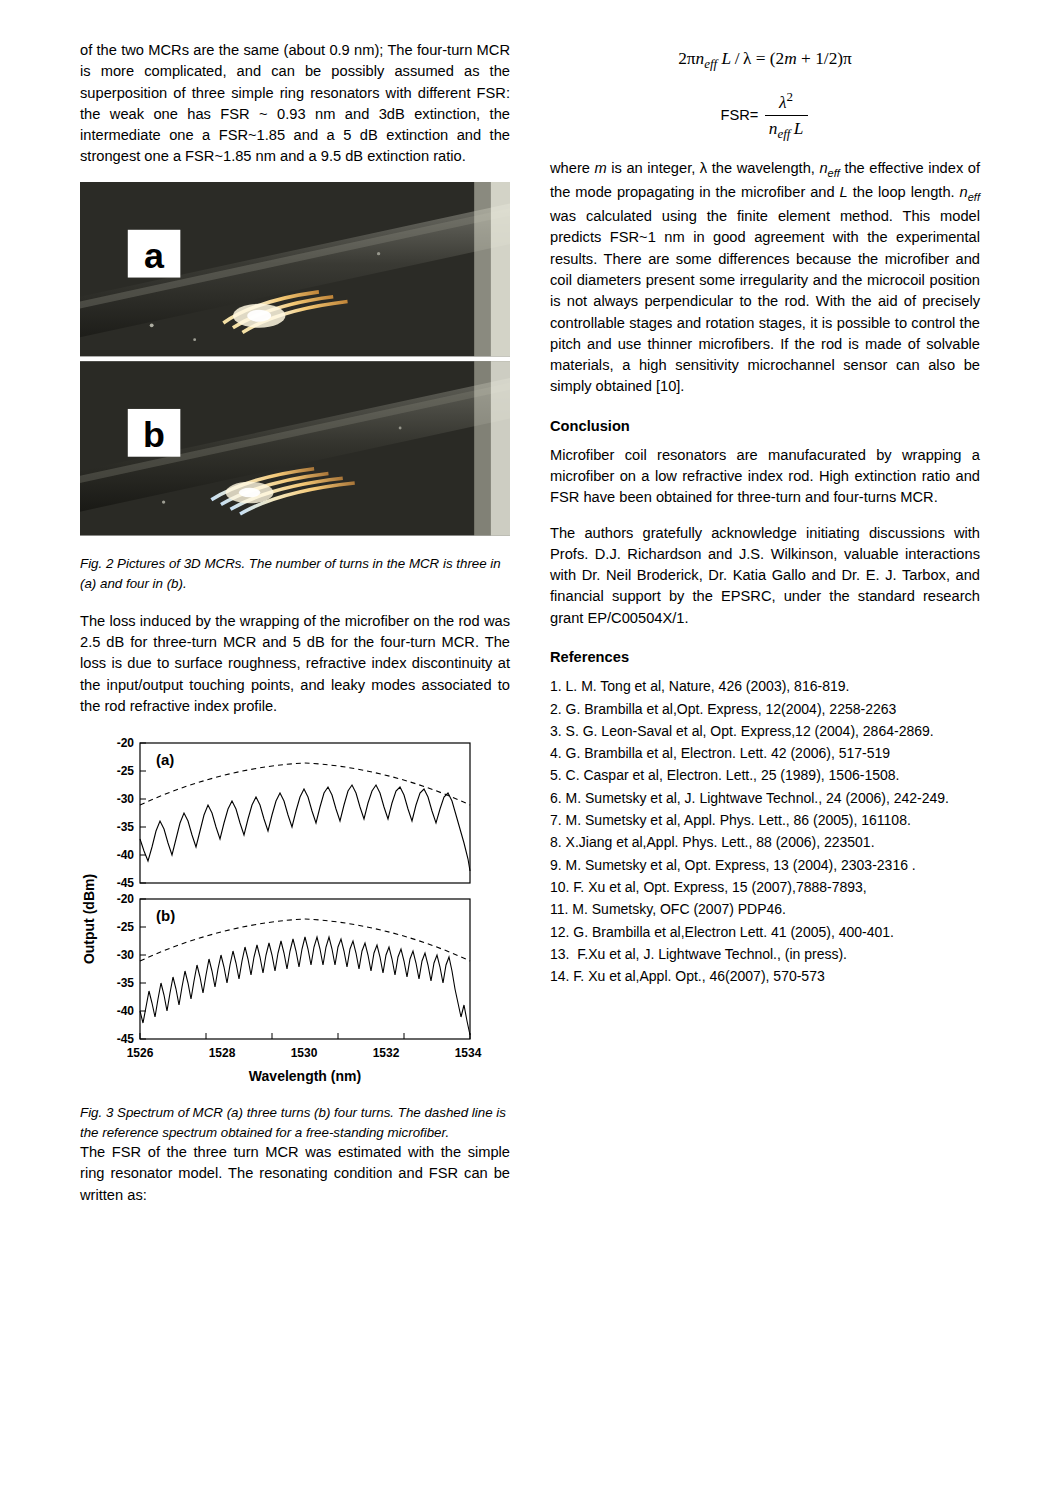of the two MCRs are the same (about 0.9 nm); The four-turn MCR is more complicated, and can be possibly assumed as the superposition of three simple ring resonators with different FSR: the weak one has FSR ~ 0.93 nm and 3dB extinction, the intermediate one a FSR~1.85 and a 5 dB extinction and the strongest one a FSR~1.85 nm and a 9.5 dB extinction ratio.
a b
Fig. 2 Pictures of 3D MCRs. The number of turns in the MCR is three in (a) and four in (b).
The loss induced by the wrapping of the microfiber on the rod was 2.5 dB for three-turn MCR and 5 dB for the four-turn MCR. The loss is due to surface roughness, refractive index discontinuity at the input/output touching points, and leaky modes associated to the rod refractive index profile.
Output (dBm) -20 -25 -30 -35 -40 -45 (a) -20 -25 -30 -35 -40 -45 (b) 1526 1528 1530 1532 1534 Wavelength (nm)
Fig. 3 Spectrum of MCR (a) three turns (b) four turns. The dashed line is the reference spectrum obtained for a free-standing microfiber.
The FSR of the three turn MCR was estimated with the simple ring resonator model. The resonating condition and FSR can be written as:
2πneff L / λ = (2m + 1/2)π
FSR= λ2 neff L
where m is an integer, λ the wavelength, neff the effective index of the mode propagating in the microfiber and L the loop length. neff was calculated using the finite element method. This model predicts FSR~1 nm in good agreement with the experimental results. There are some differences because the microfiber and coil diameters present some irregularity and the microcoil position is not always perpendicular to the rod. With the aid of precisely controllable stages and rotation stages, it is possible to control the pitch and use thinner microfibers. If the rod is made of solvable materials, a high sensitivity microchannel sensor can also be simply obtained [10].
Conclusion
Microfiber coil resonators are manufacurated by wrapping a microfiber on a low refractive index rod. High extinction ratio and FSR have been obtained for three-turn and four-turns MCR.
The authors gratefully acknowledge initiating discussions with Profs. D.J. Richardson and J.S. Wilkinson, valuable interactions with Dr. Neil Broderick, Dr. Katia Gallo and Dr. E. J. Tarbox, and financial support by the EPSRC, under the standard research grant EP/C00504X/1.
References
1. L. M. Tong et al, Nature, 426 (2003), 816-819.
2. G. Brambilla et al,Opt. Express, 12(2004), 2258-2263
3. S. G. Leon-Saval et al, Opt. Express,12 (2004), 2864-2869.
4. G. Brambilla et al, Electron. Lett. 42 (2006), 517-519
5. C. Caspar et al, Electron. Lett., 25 (1989), 1506-1508.
6. M. Sumetsky et al, J. Lightwave Technol., 24 (2006), 242-249.
7. M. Sumetsky et al, Appl. Phys. Lett., 86 (2005), 161108.
8. X.Jiang et al,Appl. Phys. Lett., 88 (2006), 223501.
9. M. Sumetsky et al, Opt. Express, 13 (2004), 2303-2316 .
10. F. Xu et al, Opt. Express, 15 (2007),7888-7893,
11. M. Sumetsky, OFC (2007) PDP46.
12. G. Brambilla et al,Electron Lett. 41 (2005), 400-401.
13. F.Xu et al, J. Lightwave Technol., (in press).
14. F. Xu et al,Appl. Opt., 46(2007), 570-573